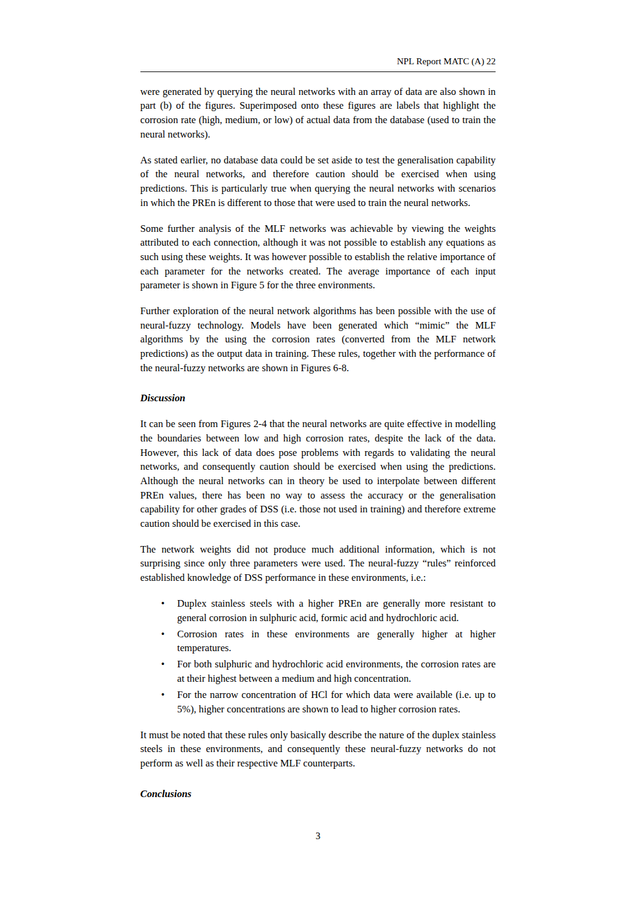NPL Report MATC (A) 22
were generated by querying the neural networks with an array of data are also shown in part (b) of the figures. Superimposed onto these figures are labels that highlight the corrosion rate (high, medium, or low) of actual data from the database (used to train the neural networks).
As stated earlier, no database data could be set aside to test the generalisation capability of the neural networks, and therefore caution should be exercised when using predictions. This is particularly true when querying the neural networks with scenarios in which the PREn is different to those that were used to train the neural networks.
Some further analysis of the MLF networks was achievable by viewing the weights attributed to each connection, although it was not possible to establish any equations as such using these weights. It was however possible to establish the relative importance of each parameter for the networks created. The average importance of each input parameter is shown in Figure 5 for the three environments.
Further exploration of the neural network algorithms has been possible with the use of neural-fuzzy technology. Models have been generated which “mimic” the MLF algorithms by the using the corrosion rates (converted from the MLF network predictions) as the output data in training. These rules, together with the performance of the neural-fuzzy networks are shown in Figures 6-8.
Discussion
It can be seen from Figures 2-4 that the neural networks are quite effective in modelling the boundaries between low and high corrosion rates, despite the lack of the data. However, this lack of data does pose problems with regards to validating the neural networks, and consequently caution should be exercised when using the predictions. Although the neural networks can in theory be used to interpolate between different PREn values, there has been no way to assess the accuracy or the generalisation capability for other grades of DSS (i.e. those not used in training) and therefore extreme caution should be exercised in this case.
The network weights did not produce much additional information, which is not surprising since only three parameters were used. The neural-fuzzy “rules” reinforced established knowledge of DSS performance in these environments, i.e.:
Duplex stainless steels with a higher PREn are generally more resistant to general corrosion in sulphuric acid, formic acid and hydrochloric acid.
Corrosion rates in these environments are generally higher at higher temperatures.
For both sulphuric and hydrochloric acid environments, the corrosion rates are at their highest between a medium and high concentration.
For the narrow concentration of HCl for which data were available (i.e. up to 5%), higher concentrations are shown to lead to higher corrosion rates.
It must be noted that these rules only basically describe the nature of the duplex stainless steels in these environments, and consequently these neural-fuzzy networks do not perform as well as their respective MLF counterparts.
Conclusions
3